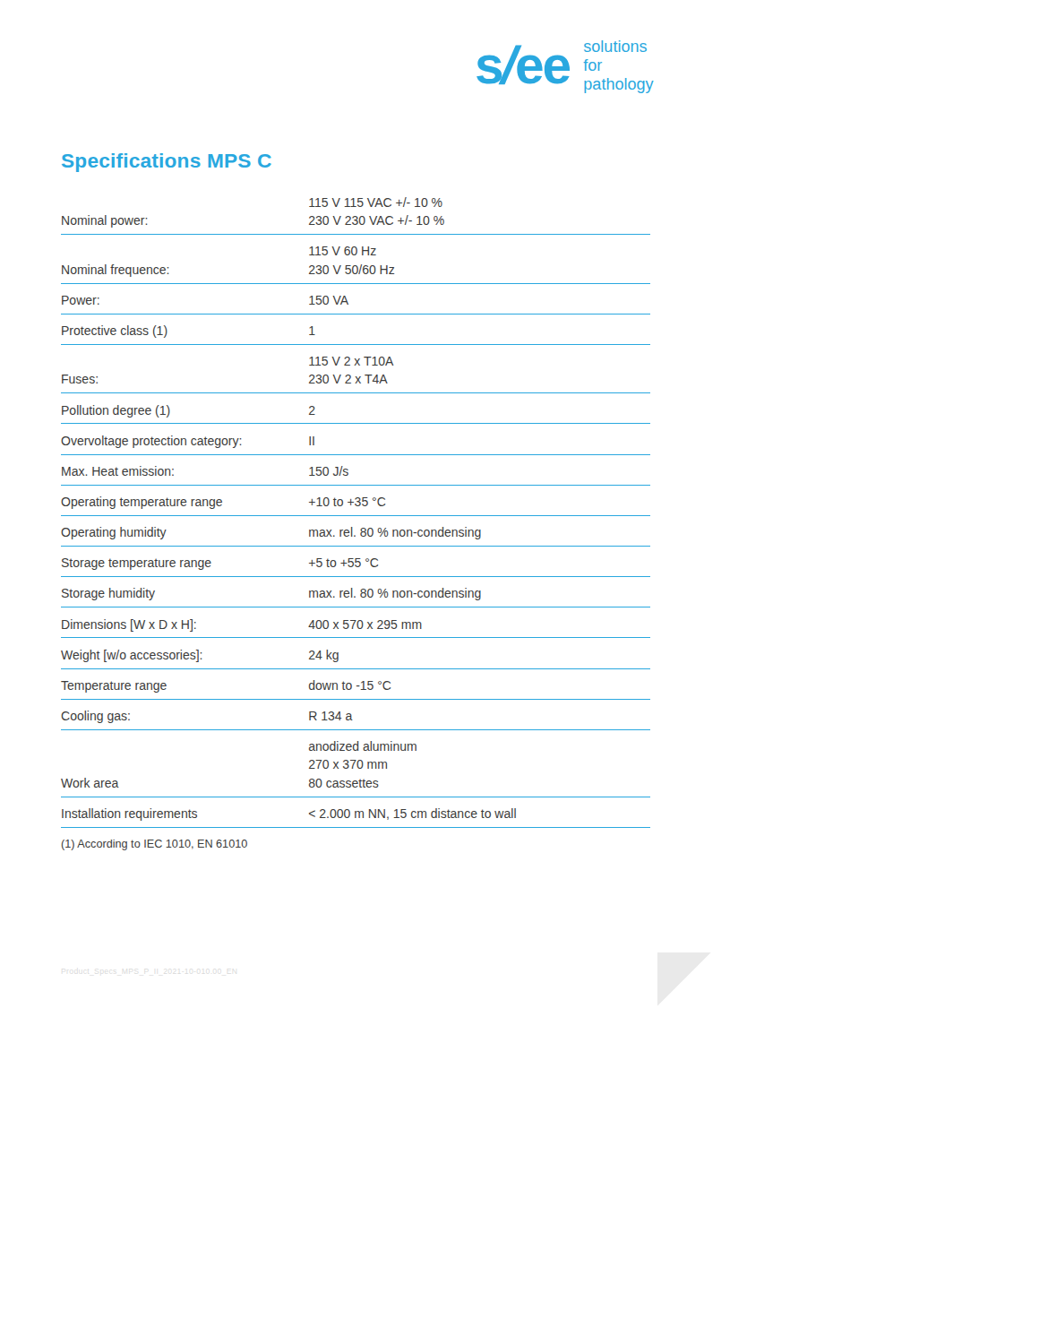s/ee
solutions
for
pathology
Specifications MPS C
| Nominal power: | 115 V 115 VAC +/- 10 % 230 V 230 VAC +/- 10 % |
| Nominal frequence: | 115 V 60 Hz 230 V 50/60 Hz |
| Power: | 150 VA |
| Protective class (1) | 1 |
| Fuses: | 115 V 2 x T10A 230 V 2 x T4A |
| Pollution degree (1) | 2 |
| Overvoltage protection category: | II |
| Max. Heat emission: | 150 J/s |
| Operating temperature range | +10 to +35 °C |
| Operating humidity | max. rel. 80 % non-condensing |
| Storage temperature range | +5 to +55 °C |
| Storage humidity | max. rel. 80 % non-condensing |
| Dimensions [W x D x H]: | 400 x 570 x 295 mm |
| Weight [w/o accessories]: | 24 kg |
| Temperature range | down to -15 °C |
| Cooling gas: | R 134 a |
| Work area | anodized aluminum 270 x 370 mm 80 cassettes |
| Installation requirements | < 2.000 m NN, 15 cm distance to wall |
(1) According to IEC 1010, EN 61010
Product_Specs_MPS_P_II_2021-10-010.00_EN